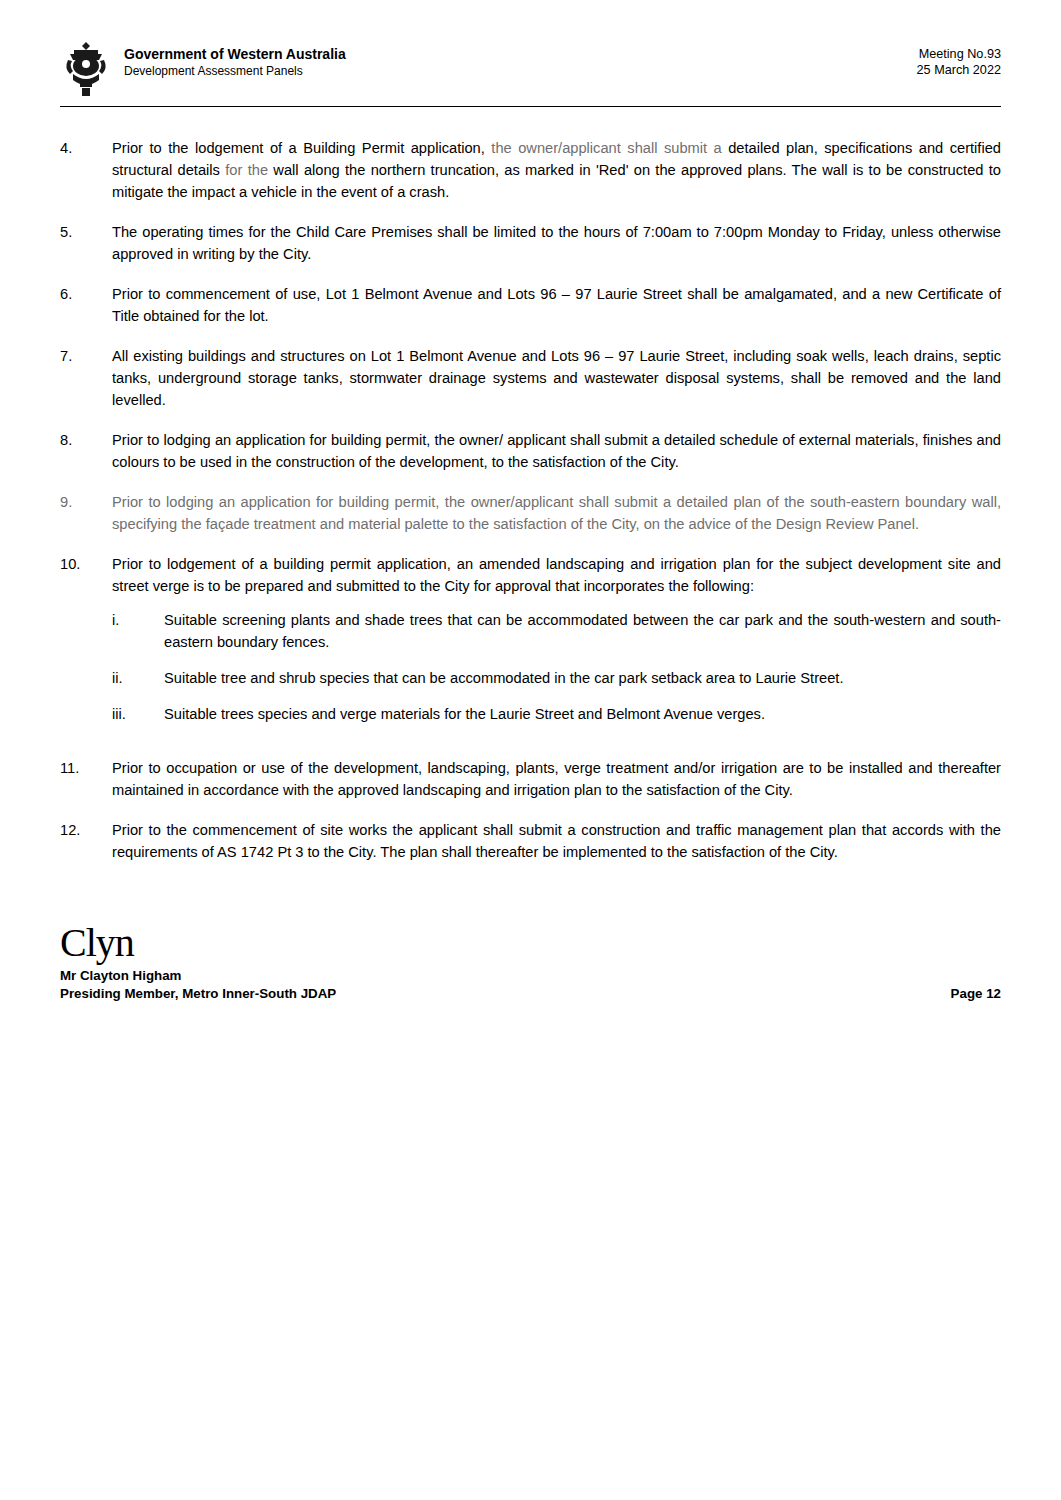Government of Western Australia
Development Assessment Panels
Meeting No.93
25 March 2022
4. Prior to the lodgement of a Building Permit application, the owner/applicant shall submit a detailed plan, specifications and certified structural details for the wall along the northern truncation, as marked in 'Red' on the approved plans. The wall is to be constructed to mitigate the impact a vehicle in the event of a crash.
5. The operating times for the Child Care Premises shall be limited to the hours of 7:00am to 7:00pm Monday to Friday, unless otherwise approved in writing by the City.
6. Prior to commencement of use, Lot 1 Belmont Avenue and Lots 96 – 97 Laurie Street shall be amalgamated, and a new Certificate of Title obtained for the lot.
7. All existing buildings and structures on Lot 1 Belmont Avenue and Lots 96 – 97 Laurie Street, including soak wells, leach drains, septic tanks, underground storage tanks, stormwater drainage systems and wastewater disposal systems, shall be removed and the land levelled.
8. Prior to lodging an application for building permit, the owner/ applicant shall submit a detailed schedule of external materials, finishes and colours to be used in the construction of the development, to the satisfaction of the City.
9. Prior to lodging an application for building permit, the owner/applicant shall submit a detailed plan of the south-eastern boundary wall, specifying the façade treatment and material palette to the satisfaction of the City, on the advice of the Design Review Panel.
10. Prior to lodgement of a building permit application, an amended landscaping and irrigation plan for the subject development site and street verge is to be prepared and submitted to the City for approval that incorporates the following:
i. Suitable screening plants and shade trees that can be accommodated between the car park and the south-western and south-eastern boundary fences.
ii. Suitable tree and shrub species that can be accommodated in the car park setback area to Laurie Street.
iii. Suitable trees species and verge materials for the Laurie Street and Belmont Avenue verges.
11. Prior to occupation or use of the development, landscaping, plants, verge treatment and/or irrigation are to be installed and thereafter maintained in accordance with the approved landscaping and irrigation plan to the satisfaction of the City.
12. Prior to the commencement of site works the applicant shall submit a construction and traffic management plan that accords with the requirements of AS 1742 Pt 3 to the City. The plan shall thereafter be implemented to the satisfaction of the City.
Clyn
Mr Clayton Higham
Presiding Member, Metro Inner-South JDAP Page 12